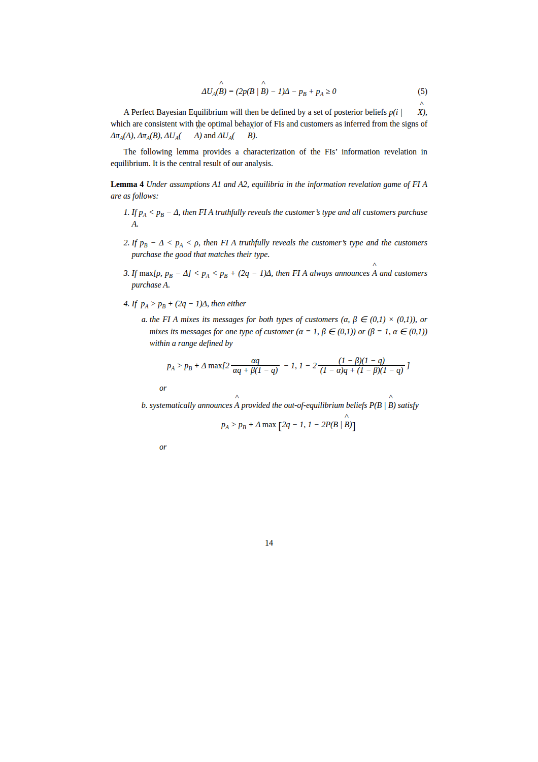ΔUA(B) = (2p(B | B) − 1)Δ − pB + pA ≥ 0 (5)
A Perfect Bayesian Equilibrium will then be defined by a set of posterior beliefs p(i | X), which are consistent with the optimal behavior of FIs and customers as inferred from the signs of ΔπA(A), ΔπA(B), ΔUA(A) and ΔUA(B).
The following lemma provides a characterization of the FIs’ information revelation in equilibrium. It is the central result of our analysis.
Lemma 4 Under assumptions A1 and A2, equilibria in the information revelation game of FI A are as follows:
If pA < pB − Δ, then FI A truthfully reveals the customer’s type and all customers purchase A.
If pB − Δ < pA < ρ, then FI A truthfully reveals the customer’s type and the customers purchase the good that matches their type.
If max[ρ, pB − Δ] < pA < pB + (2q − 1)Δ, then FI A always announces A and customers purchase A.
If pA > pB + (2q − 1)Δ, then either
the FI A mixes its messages for both types of customers (α, β ∈ (0,1) × (0,1)), or mixes its messages for one type of customer (α = 1, β ∈ (0,1)) or (β = 1, α ∈ (0,1)) within a range defined by
pA > pB + Δ max[2αq αq + β(1 − q) − 1, 1 − 2(1 − β)(1 − q)(1 − α)q + (1 − β)(1 − q)]
or
systematically announces A provided the out-of-equilibrium beliefs P(B | B) satisfy
pA > pB + Δ max [2q − 1, 1 − 2P(B | B)]
or
14